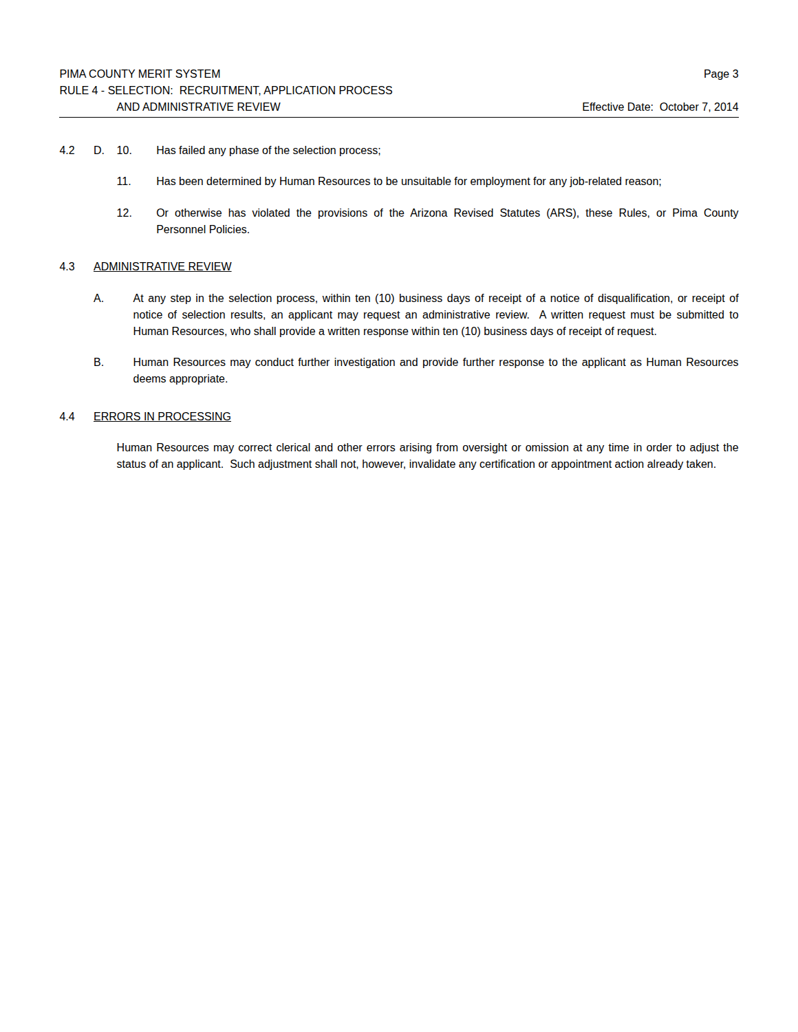PIMA COUNTY MERIT SYSTEM
Page 3
RULE 4 - SELECTION: RECRUITMENT, APPLICATION PROCESS
AND ADMINISTRATIVE REVIEW
Effective Date: October 7, 2014
4.2
D.
10.
Has failed any phase of the selection process;
11.
Has been determined by Human Resources to be unsuitable for employment for any job-related reason;
12.
Or otherwise has violated the provisions of the Arizona Revised Statutes (ARS), these Rules, or Pima County Personnel Policies.
4.3
ADMINISTRATIVE REVIEW
A.
At any step in the selection process, within ten (10) business days of receipt of a notice of disqualification, or receipt of notice of selection results, an applicant may request an administrative review. A written request must be submitted to Human Resources, who shall provide a written response within ten (10) business days of receipt of request.
B.
Human Resources may conduct further investigation and provide further response to the applicant as Human Resources deems appropriate.
4.4
ERRORS IN PROCESSING
Human Resources may correct clerical and other errors arising from oversight or omission at any time in order to adjust the status of an applicant. Such adjustment shall not, however, invalidate any certification or appointment action already taken.